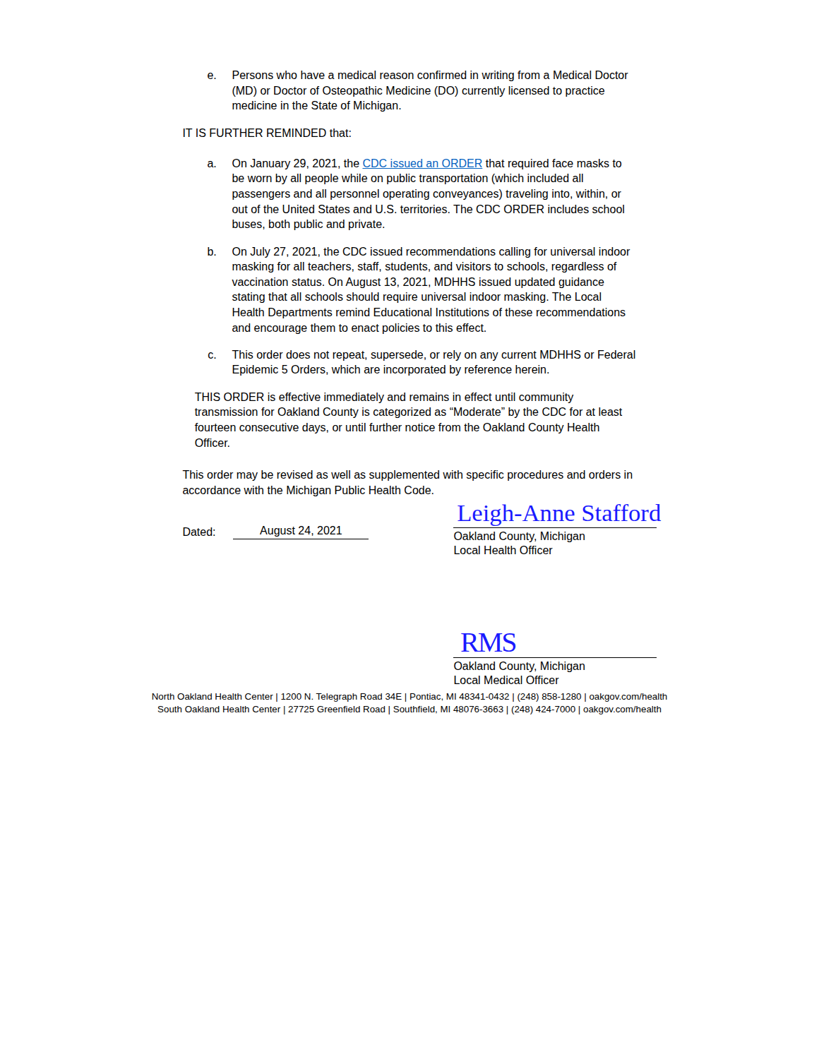Persons who have a medical reason confirmed in writing from a Medical Doctor (MD) or Doctor of Osteopathic Medicine (DO) currently licensed to practice medicine in the State of Michigan.
IT IS FURTHER REMINDED that:
On January 29, 2021, the CDC issued an ORDER that required face masks to be worn by all people while on public transportation (which included all passengers and all personnel operating conveyances) traveling into, within, or out of the United States and U.S. territories. The CDC ORDER includes school buses, both public and private.
On July 27, 2021, the CDC issued recommendations calling for universal indoor masking for all teachers, staff, students, and visitors to schools, regardless of vaccination status. On August 13, 2021, MDHHS issued updated guidance stating that all schools should require universal indoor masking. The Local Health Departments remind Educational Institutions of these recommendations and encourage them to enact policies to this effect.
This order does not repeat, supersede, or rely on any current MDHHS or Federal Epidemic 5 Orders, which are incorporated by reference herein.
THIS ORDER is effective immediately and remains in effect until community transmission for Oakland County is categorized as “Moderate” by the CDC for at least fourteen consecutive days, or until further notice from the Oakland County Health Officer.
This order may be revised as well as supplemented with specific procedures and orders in accordance with the Michigan Public Health Code.
Dated: August 24, 2021
Leigh-Anne Stafford
Oakland County, Michigan
Local Health Officer
RMS
Oakland County, Michigan
Local Medical Officer
North Oakland Health Center | 1200 N. Telegraph Road 34E | Pontiac, MI 48341-0432 | (248) 858-1280 | oakgov.com/health
South Oakland Health Center | 27725 Greenfield Road | Southfield, MI 48076-3663 | (248) 424-7000 | oakgov.com/health